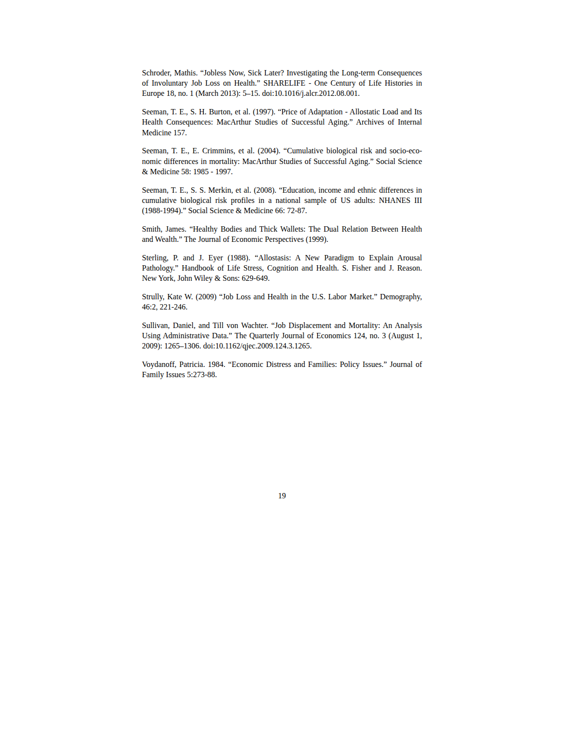Schroder, Mathis. “Jobless Now, Sick Later? Investigating the Long-term Consequences of Involuntary Job Loss on Health.” SHARELIFE - One Century of Life Histories in Europe 18, no. 1 (March 2013): 5–15. doi:10.1016/j.alcr.2012.08.001.
Seeman, T. E., S. H. Burton, et al. (1997). “Price of Adaptation - Allostatic Load and Its Health Consequences: MacArthur Studies of Successful Aging.” Archives of Internal Medicine 157.
Seeman, T. E., E. Crimmins, et al. (2004). “Cumulative biological risk and socio-economic differences in mortality: MacArthur Studies of Successful Aging.” Social Science & Medicine 58: 1985 - 1997.
Seeman, T. E., S. S. Merkin, et al. (2008). “Education, income and ethnic differences in cumulative biological risk profiles in a national sample of US adults: NHANES III (1988-1994).” Social Science & Medicine 66: 72-87.
Smith, James. “Healthy Bodies and Thick Wallets: The Dual Relation Between Health and Wealth.” The Journal of Economic Perspectives (1999).
Sterling, P. and J. Eyer (1988). “Allostasis: A New Paradigm to Explain Arousal Pathology.” Handbook of Life Stress, Cognition and Health. S. Fisher and J. Reason. New York, John Wiley & Sons: 629-649.
Strully, Kate W. (2009) “Job Loss and Health in the U.S. Labor Market.” Demography, 46:2, 221-246.
Sullivan, Daniel, and Till von Wachter. “Job Displacement and Mortality: An Analysis Using Administrative Data.” The Quarterly Journal of Economics 124, no. 3 (August 1, 2009): 1265–1306. doi:10.1162/qjec.2009.124.3.1265.
Voydanoff, Patricia. 1984. “Economic Distress and Families: Policy Issues.” Journal of Family Issues 5:273-88.
19